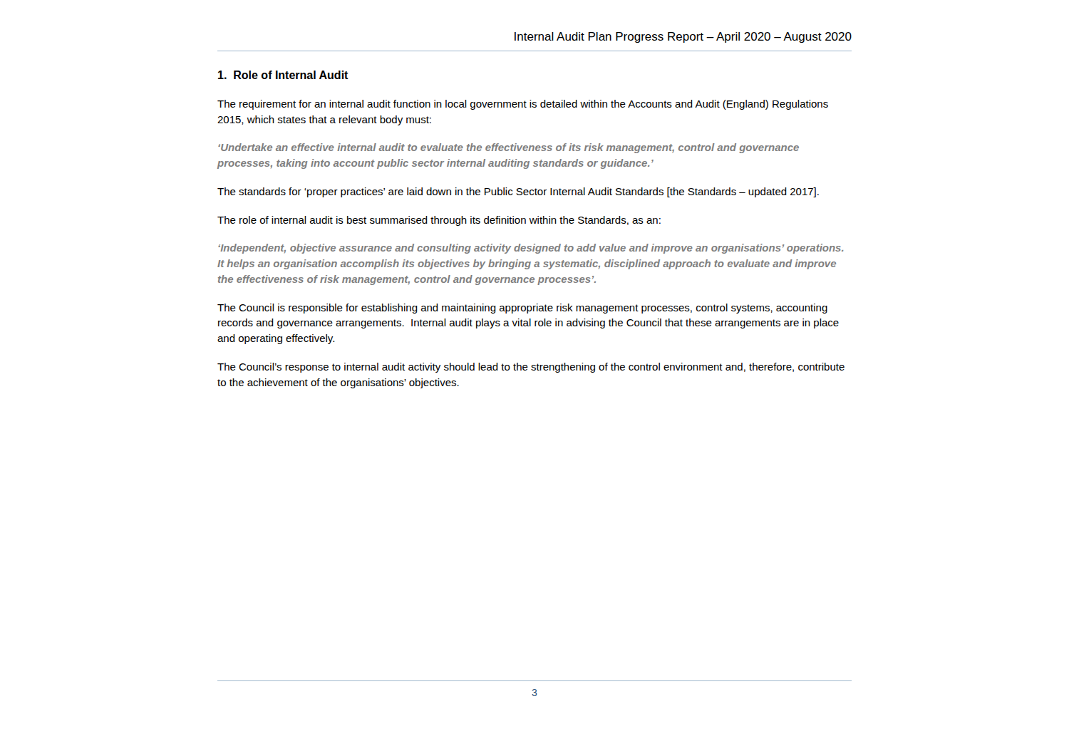Internal Audit Plan Progress Report – April 2020 – August 2020
1. Role of Internal Audit
The requirement for an internal audit function in local government is detailed within the Accounts and Audit (England) Regulations 2015, which states that a relevant body must:
‘Undertake an effective internal audit to evaluate the effectiveness of its risk management, control and governance processes, taking into account public sector internal auditing standards or guidance.’
The standards for ‘proper practices’ are laid down in the Public Sector Internal Audit Standards [the Standards – updated 2017].
The role of internal audit is best summarised through its definition within the Standards, as an:
‘Independent, objective assurance and consulting activity designed to add value and improve an organisations’ operations. It helps an organisation accomplish its objectives by bringing a systematic, disciplined approach to evaluate and improve the effectiveness of risk management, control and governance processes’.
The Council is responsible for establishing and maintaining appropriate risk management processes, control systems, accounting records and governance arrangements. Internal audit plays a vital role in advising the Council that these arrangements are in place and operating effectively.
The Council’s response to internal audit activity should lead to the strengthening of the control environment and, therefore, contribute to the achievement of the organisations’ objectives.
3